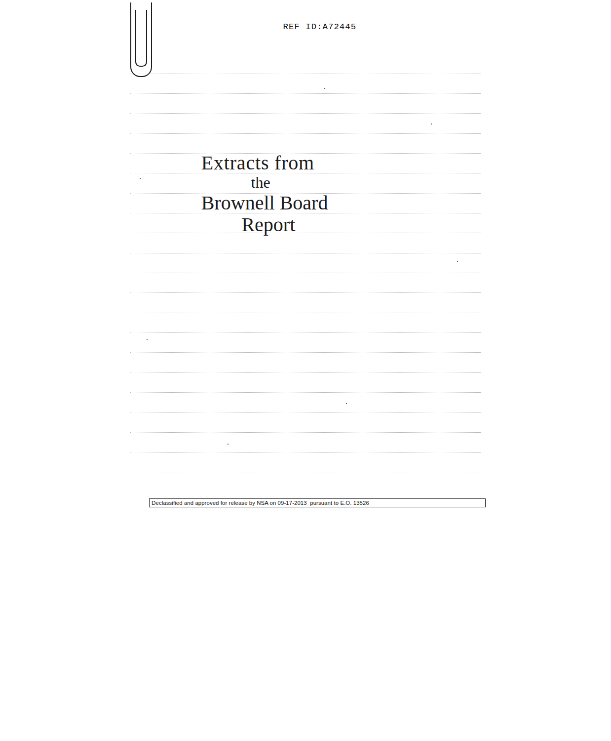REF ID:A72445
Extracts from
the
Brownell Board
Report
Declassified and approved for release by NSA on 09-17-2013 pursuant to E.O. 13526